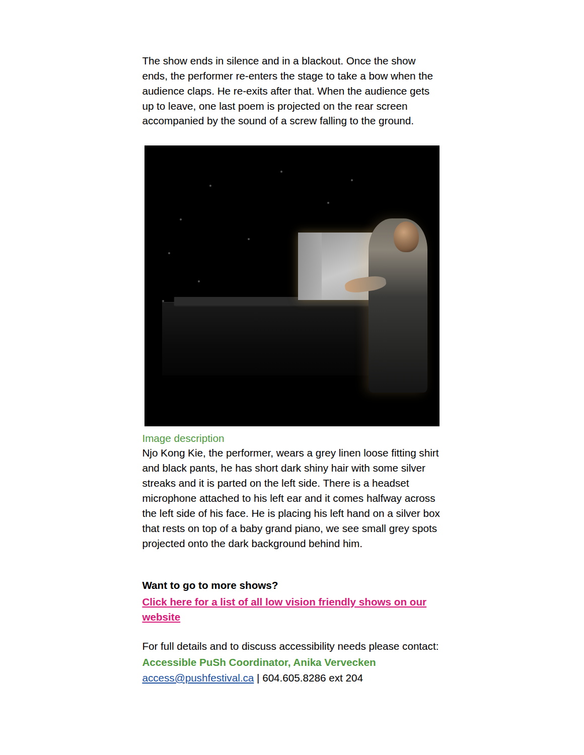The show ends in silence and in a blackout. Once the show ends, the performer re-enters the stage to take a bow when the audience claps. He re-exits after that. When the audience gets up to leave, one last poem is projected on the rear screen accompanied by the sound of a screw falling to the ground.
Image description
Njo Kong Kie, the performer, wears a grey linen loose fitting shirt and black pants, he has short dark shiny hair with some silver streaks and it is parted on the left side. There is a headset microphone attached to his left ear and it comes halfway across the left side of his face. He is placing his left hand on a silver box that rests on top of a baby grand piano, we see small grey spots projected onto the dark background behind him.
Want to go to more shows?
Click here for a list of all low vision friendly shows on our website
For full details and to discuss accessibility needs please contact:
Accessible PuSh Coordinator, Anika Vervecken
access@pushfestival.ca | 604.605.8286 ext 204